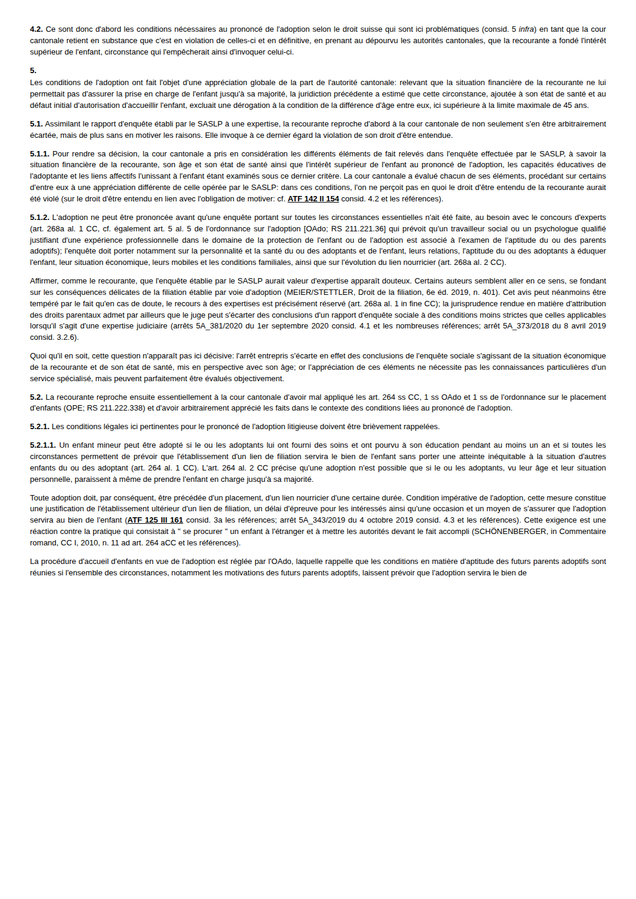4.2. Ce sont donc d'abord les conditions nécessaires au prononcé de l'adoption selon le droit suisse qui sont ici problématiques (consid. 5 infra) en tant que la cour cantonale retient en substance que c'est en violation de celles-ci et en définitive, en prenant au dépourvu les autorités cantonales, que la recourante a fondé l'intérêt supérieur de l'enfant, circonstance qui l'empêcherait ainsi d'invoquer celui-ci.
5.
Les conditions de l'adoption ont fait l'objet d'une appréciation globale de la part de l'autorité cantonale: relevant que la situation financière de la recourante ne lui permettait pas d'assurer la prise en charge de l'enfant jusqu'à sa majorité, la juridiction précédente a estimé que cette circonstance, ajoutée à son état de santé et au défaut initial d'autorisation d'accueillir l'enfant, excluait une dérogation à la condition de la différence d'âge entre eux, ici supérieure à la limite maximale de 45 ans.
5.1. Assimilant le rapport d'enquête établi par le SASLP à une expertise, la recourante reproche d'abord à la cour cantonale de non seulement s'en être arbitrairement écartée, mais de plus sans en motiver les raisons. Elle invoque à ce dernier égard la violation de son droit d'être entendue.
5.1.1. Pour rendre sa décision, la cour cantonale a pris en considération les différents éléments de fait relevés dans l'enquête effectuée par le SASLP, à savoir la situation financière de la recourante, son âge et son état de santé ainsi que l'intérêt supérieur de l'enfant au prononcé de l'adoption, les capacités éducatives de l'adoptante et les liens affectifs l'unissant à l'enfant étant examinés sous ce dernier critère. La cour cantonale a évalué chacun de ses éléments, procédant sur certains d'entre eux à une appréciation différente de celle opérée par le SASLP: dans ces conditions, l'on ne perçoit pas en quoi le droit d'être entendu de la recourante aurait été violé (sur le droit d'être entendu en lien avec l'obligation de motiver: cf. ATF 142 II 154 consid. 4.2 et les références).
5.1.2. L'adoption ne peut être prononcée avant qu'une enquête portant sur toutes les circonstances essentielles n'ait été faite, au besoin avec le concours d'experts (art. 268a al. 1 CC, cf. également art. 5 al. 5 de l'ordonnance sur l'adoption [OAdo; RS 211.221.36] qui prévoit qu'un travailleur social ou un psychologue qualifié justifiant d'une expérience professionnelle dans le domaine de la protection de l'enfant ou de l'adoption est associé à l'examen de l'aptitude du ou des parents adoptifs); l'enquête doit porter notamment sur la personnalité et la santé du ou des adoptants et de l'enfant, leurs relations, l'aptitude du ou des adoptants à éduquer l'enfant, leur situation économique, leurs mobiles et les conditions familiales, ainsi que sur l'évolution du lien nourricier (art. 268a al. 2 CC).
Affirmer, comme le recourante, que l'enquête établie par le SASLP aurait valeur d'expertise apparaît douteux. Certains auteurs semblent aller en ce sens, se fondant sur les conséquences délicates de la filiation établie par voie d'adoption (MEIER/STETTLER, Droit de la filiation, 6e éd. 2019, n. 401). Cet avis peut néanmoins être tempéré par le fait qu'en cas de doute, le recours à des expertises est précisément réservé (art. 268a al. 1 in fine CC); la jurisprudence rendue en matière d'attribution des droits parentaux admet par ailleurs que le juge peut s'écarter des conclusions d'un rapport d'enquête sociale à des conditions moins strictes que celles applicables lorsqu'il s'agit d'une expertise judiciaire (arrêts 5A_381/2020 du 1er septembre 2020 consid. 4.1 et les nombreuses références; arrêt 5A_373/2018 du 8 avril 2019 consid. 3.2.6).
Quoi qu'il en soit, cette question n'apparaît pas ici décisive: l'arrêt entrepris s'écarte en effet des conclusions de l'enquête sociale s'agissant de la situation économique de la recourante et de son état de santé, mis en perspective avec son âge; or l'appréciation de ces éléments ne nécessite pas les connaissances particulières d'un service spécialisé, mais peuvent parfaitement être évalués objectivement.
5.2. La recourante reproche ensuite essentiellement à la cour cantonale d'avoir mal appliqué les art. 264 ss CC, 1 ss OAdo et 1 ss de l'ordonnance sur le placement d'enfants (OPE; RS 211.222.338) et d'avoir arbitrairement apprécié les faits dans le contexte des conditions liées au prononcé de l'adoption.
5.2.1. Les conditions légales ici pertinentes pour le prononcé de l'adoption litigieuse doivent être brièvement rappelées.
5.2.1.1. Un enfant mineur peut être adopté si le ou les adoptants lui ont fourni des soins et ont pourvu à son éducation pendant au moins un an et si toutes les circonstances permettent de prévoir que l'établissement d'un lien de filiation servira le bien de l'enfant sans porter une atteinte inéquitable à la situation d'autres enfants du ou des adoptant (art. 264 al. 1 CC). L'art. 264 al. 2 CC précise qu'une adoption n'est possible que si le ou les adoptants, vu leur âge et leur situation personnelle, paraissent à même de prendre l'enfant en charge jusqu'à sa majorité.
Toute adoption doit, par conséquent, être précédée d'un placement, d'un lien nourricier d'une certaine durée. Condition impérative de l'adoption, cette mesure constitue une justification de l'établissement ultérieur d'un lien de filiation, un délai d'épreuve pour les intéressés ainsi qu'une occasion et un moyen de s'assurer que l'adoption servira au bien de l'enfant (ATF 125 III 161 consid. 3a les références; arrêt 5A_343/2019 du 4 octobre 2019 consid. 4.3 et les références). Cette exigence est une réaction contre la pratique qui consistait à " se procurer " un enfant à l'étranger et à mettre les autorités devant le fait accompli (SCHÖNENBERGER, in Commentaire romand, CC I, 2010, n. 11 ad art. 264 aCC et les références).
La procédure d'accueil d'enfants en vue de l'adoption est réglée par l'OAdo, laquelle rappelle que les conditions en matière d'aptitude des futurs parents adoptifs sont réunies si l'ensemble des circonstances, notamment les motivations des futurs parents adoptifs, laissent prévoir que l'adoption servira le bien de